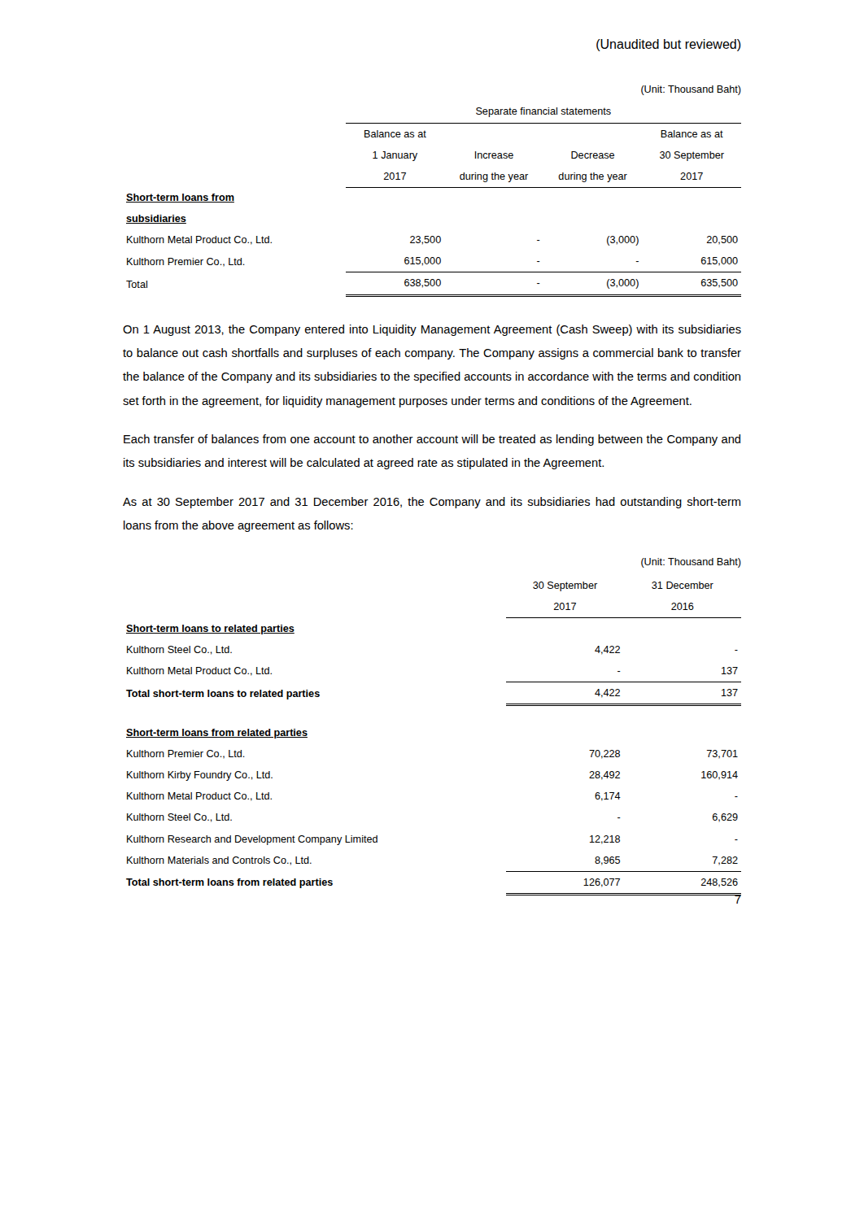(Unaudited but reviewed)
(Unit: Thousand Baht)
| | Separate financial statements |
| | Balance as at | | | Balance as at |
| | 1 January | Increase | Decrease | 30 September |
| | 2017 | during the year | during the year | 2017 |
| Short-term loans from | | | | |
| subsidiaries | | | | |
| Kulthorn Metal Product Co., Ltd. | 23,500 | - | (3,000) | 20,500 |
| Kulthorn Premier Co., Ltd. | 615,000 | - | - | 615,000 |
| Total | 638,500 | - | (3,000) | 635,500 |
On 1 August 2013, the Company entered into Liquidity Management Agreement (Cash Sweep) with its subsidiaries to balance out cash shortfalls and surpluses of each company. The Company assigns a commercial bank to transfer the balance of the Company and its subsidiaries to the specified accounts in accordance with the terms and condition set forth in the agreement, for liquidity management purposes under terms and conditions of the Agreement.
Each transfer of balances from one account to another account will be treated as lending between the Company and its subsidiaries and interest will be calculated at agreed rate as stipulated in the Agreement.
As at 30 September 2017 and 31 December 2016, the Company and its subsidiaries had outstanding short-term loans from the above agreement as follows:
(Unit: Thousand Baht)
| | 30 September | 31 December |
| | 2017 | 2016 |
| Short-term loans to related parties | | |
| Kulthorn Steel Co., Ltd. | 4,422 | - |
| Kulthorn Metal Product Co., Ltd. | - | 137 |
| Total short-term loans to related parties | 4,422 | 137 |
| Short-term loans from related parties | | |
| Kulthorn Premier Co., Ltd. | 70,228 | 73,701 |
| Kulthorn Kirby Foundry Co., Ltd. | 28,492 | 160,914 |
| Kulthorn Metal Product Co., Ltd. | 6,174 | - |
| Kulthorn Steel Co., Ltd. | - | 6,629 |
| Kulthorn Research and Development Company Limited | 12,218 | - |
| Kulthorn Materials and Controls Co., Ltd. | 8,965 | 7,282 |
| Total short-term loans from related parties | 126,077 | 248,526 |
7